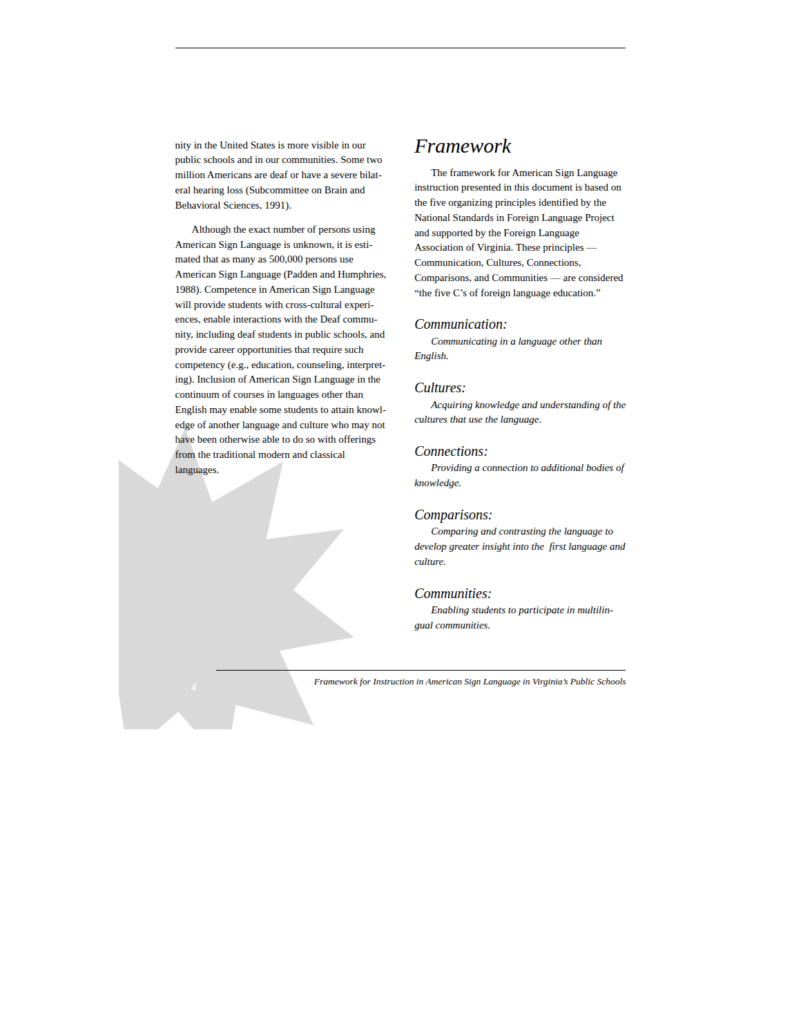nity in the United States is more visible in our public schools and in our communities. Some two million Americans are deaf or have a severe bilateral hearing loss (Subcommittee on Brain and Behavioral Sciences, 1991).
Although the exact number of persons using American Sign Language is unknown, it is estimated that as many as 500,000 persons use American Sign Language (Padden and Humphries, 1988). Competence in American Sign Language will provide students with cross-cultural experiences, enable interactions with the Deaf community, including deaf students in public schools, and provide career opportunities that require such competency (e.g., education, counseling, interpreting). Inclusion of American Sign Language in the continuum of courses in languages other than English may enable some students to attain knowledge of another language and culture who may not have been otherwise able to do so with offerings from the traditional modern and classical languages.
Framework
The framework for American Sign Language instruction presented in this document is based on the five organizing principles identified by the National Standards in Foreign Language Project and supported by the Foreign Language Association of Virginia. These principles — Communication, Cultures, Connections, Comparisons, and Communities — are considered “the five C’s of foreign language education.”
Communication:
Communicating in a language other than English.
Cultures:
Acquiring knowledge and understanding of the cultures that use the language.
Connections:
Providing a connection to additional bodies of knowledge.
Comparisons:
Comparing and contrasting the language to develop greater insight into the first language and culture.
Communities:
Enabling students to participate in multilingual communities.
Framework for Instruction in American Sign Language in Virginia’s Public Schools
4